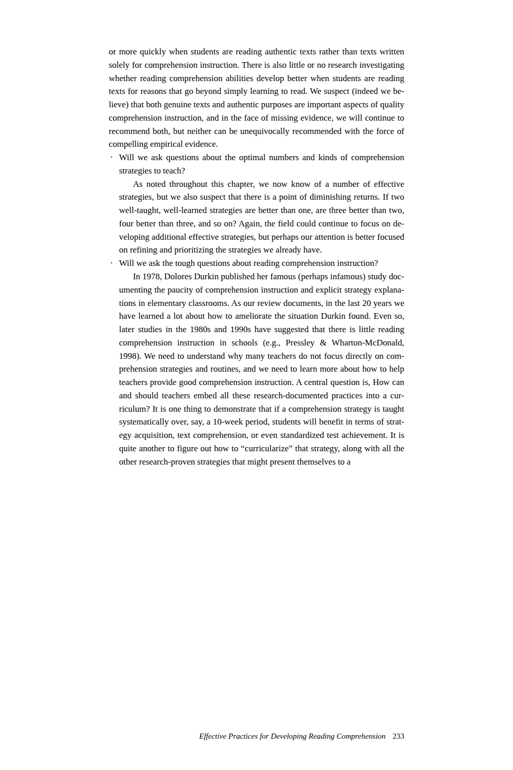or more quickly when students are reading authentic texts rather than texts written solely for comprehension instruction. There is also little or no research investigating whether reading comprehension abilities develop better when students are reading texts for reasons that go beyond simply learning to read. We suspect (indeed we believe) that both genuine texts and authentic purposes are important aspects of quality comprehension instruction, and in the face of missing evidence, we will continue to recommend both, but neither can be unequivocally recommended with the force of compelling empirical evidence.
Will we ask questions about the optimal numbers and kinds of comprehension strategies to teach?
As noted throughout this chapter, we now know of a number of effective strategies, but we also suspect that there is a point of diminishing returns. If two well-taught, well-learned strategies are better than one, are three better than two, four better than three, and so on? Again, the field could continue to focus on developing additional effective strategies, but perhaps our attention is better focused on refining and prioritizing the strategies we already have.
Will we ask the tough questions about reading comprehension instruction?
In 1978, Dolores Durkin published her famous (perhaps infamous) study documenting the paucity of comprehension instruction and explicit strategy explanations in elementary classrooms. As our review documents, in the last 20 years we have learned a lot about how to ameliorate the situation Durkin found. Even so, later studies in the 1980s and 1990s have suggested that there is little reading comprehension instruction in schools (e.g., Pressley & Wharton-McDonald, 1998). We need to understand why many teachers do not focus directly on comprehension strategies and routines, and we need to learn more about how to help teachers provide good comprehension instruction. A central question is, How can and should teachers embed all these research-documented practices into a curriculum? It is one thing to demonstrate that if a comprehension strategy is taught systematically over, say, a 10-week period, students will benefit in terms of strategy acquisition, text comprehension, or even standardized test achievement. It is quite another to figure out how to “curricularize” that strategy, along with all the other research-proven strategies that might present themselves to a
Effective Practices for Developing Reading Comprehension 233